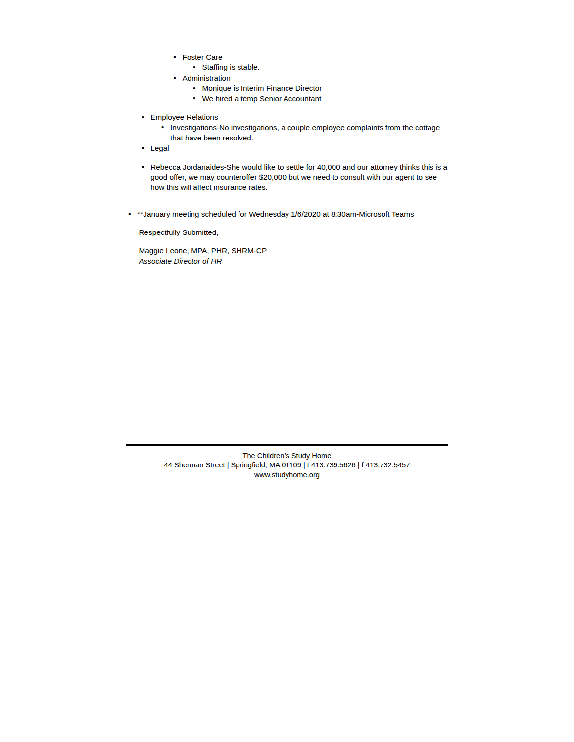Foster Care
Staffing is stable.
Administration
Monique is Interim Finance Director
We hired a temp Senior Accountant
Employee Relations
Investigations-No investigations, a couple employee complaints from the cottage that have been resolved.
Legal
Rebecca Jordanaides-She would like to settle for 40,000 and our attorney thinks this is a good offer, we may counteroffer $20,000 but we need to consult with our agent to see how this will affect insurance rates.
**January meeting scheduled for Wednesday 1/6/2020 at 8:30am-Microsoft Teams
Respectfully Submitted,
Maggie Leone, MPA, PHR, SHRM-CP
Associate Director of HR
The Children’s Study Home 44 Sherman Street | Springfield, MA 01109 | t 413.739.5626 | f 413.732.5457 www.studyhome.org